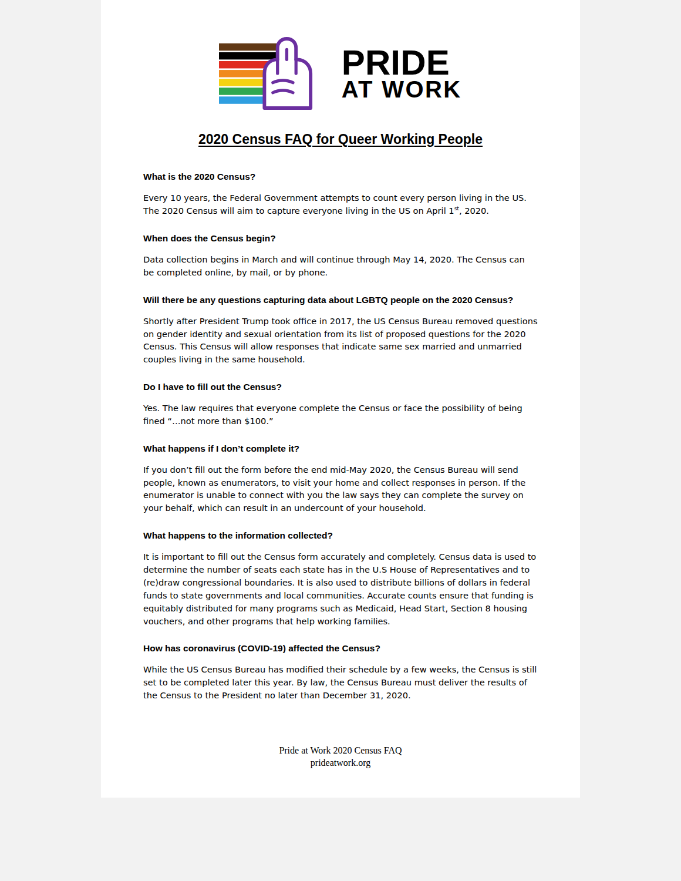PRIDE
AT WORK
2020 Census FAQ for Queer Working People
What is the 2020 Census?
Every 10 years, the Federal Government attempts to count every person living in the US. The 2020 Census will aim to capture everyone living in the US on April 1st, 2020.
When does the Census begin?
Data collection begins in March and will continue through May 14, 2020. The Census can be completed online, by mail, or by phone.
Will there be any questions capturing data about LGBTQ people on the 2020 Census?
Shortly after President Trump took office in 2017, the US Census Bureau removed questions on gender identity and sexual orientation from its list of proposed questions for the 2020 Census. This Census will allow responses that indicate same sex married and unmarried couples living in the same household.
Do I have to fill out the Census?
Yes. The law requires that everyone complete the Census or face the possibility of being fined “…not more than $100.”
What happens if I don’t complete it?
If you don’t fill out the form before the end mid-May 2020, the Census Bureau will send people, known as enumerators, to visit your home and collect responses in person. If the enumerator is unable to connect with you the law says they can complete the survey on your behalf, which can result in an undercount of your household.
What happens to the information collected?
It is important to fill out the Census form accurately and completely. Census data is used to determine the number of seats each state has in the U.S House of Representatives and to (re)draw congressional boundaries. It is also used to distribute billions of dollars in federal funds to state governments and local communities. Accurate counts ensure that funding is equitably distributed for many programs such as Medicaid, Head Start, Section 8 housing vouchers, and other programs that help working families.
How has coronavirus (COVID-19) affected the Census?
While the US Census Bureau has modified their schedule by a few weeks, the Census is still set to be completed later this year. By law, the Census Bureau must deliver the results of the Census to the President no later than December 31, 2020.
Pride at Work 2020 Census FAQ
prideatwork.org